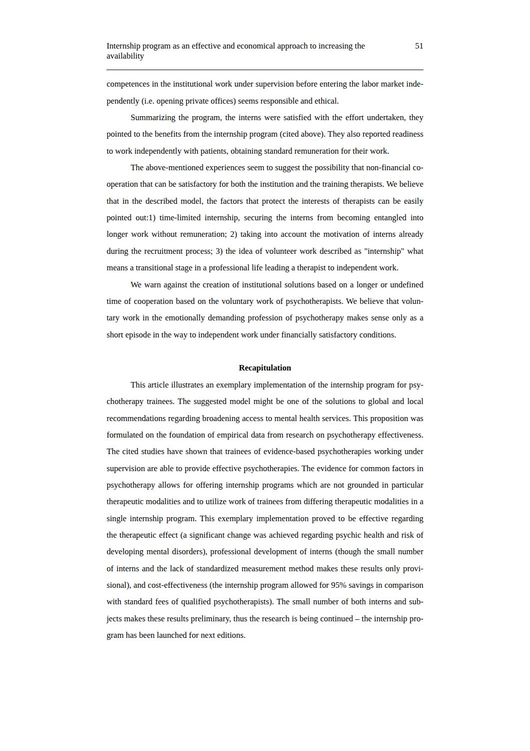Internship program as an effective and economical approach to increasing the availability
51
competences in the institutional work under supervision before entering the labor market independently (i.e. opening private offices) seems responsible and ethical.
Summarizing the program, the interns were satisfied with the effort undertaken, they pointed to the benefits from the internship program (cited above). They also reported readiness to work independently with patients, obtaining standard remuneration for their work.
The above-mentioned experiences seem to suggest the possibility that non-financial cooperation that can be satisfactory for both the institution and the training therapists. We believe that in the described model, the factors that protect the interests of therapists can be easily pointed out:1) time-limited internship, securing the interns from becoming entangled into longer work without remuneration; 2) taking into account the motivation of interns already during the recruitment process; 3) the idea of volunteer work described as "internship" what means a transitional stage in a professional life leading a therapist to independent work.
We warn against the creation of institutional solutions based on a longer or undefined time of cooperation based on the voluntary work of psychotherapists. We believe that voluntary work in the emotionally demanding profession of psychotherapy makes sense only as a short episode in the way to independent work under financially satisfactory conditions.
Recapitulation
This article illustrates an exemplary implementation of the internship program for psychotherapy trainees. The suggested model might be one of the solutions to global and local recommendations regarding broadening access to mental health services. This proposition was formulated on the foundation of empirical data from research on psychotherapy effectiveness. The cited studies have shown that trainees of evidence-based psychotherapies working under supervision are able to provide effective psychotherapies. The evidence for common factors in psychotherapy allows for offering internship programs which are not grounded in particular therapeutic modalities and to utilize work of trainees from differing therapeutic modalities in a single internship program. This exemplary implementation proved to be effective regarding the therapeutic effect (a significant change was achieved regarding psychic health and risk of developing mental disorders), professional development of interns (though the small number of interns and the lack of standardized measurement method makes these results only provisional), and cost-effectiveness (the internship program allowed for 95% savings in comparison with standard fees of qualified psychotherapists). The small number of both interns and subjects makes these results preliminary, thus the research is being continued – the internship program has been launched for next editions.